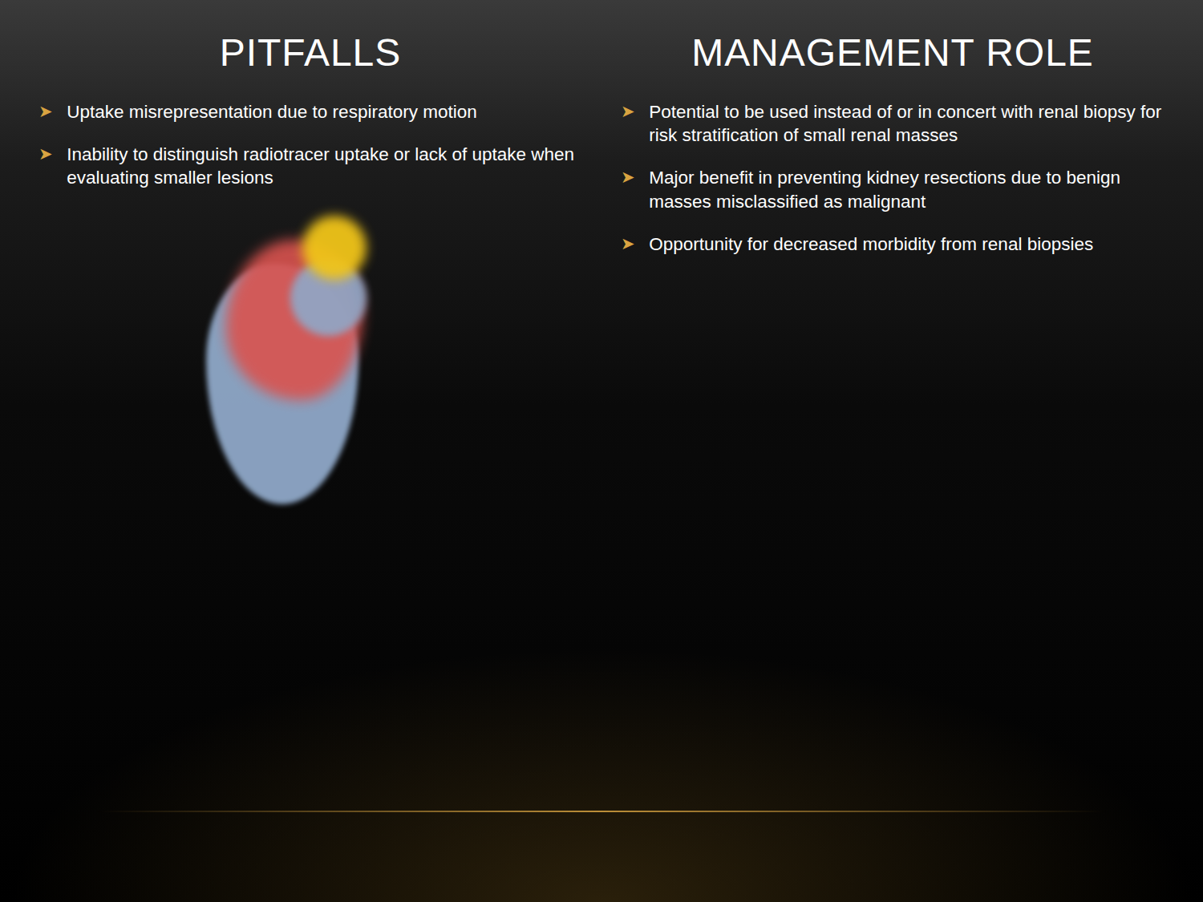Pitfalls
Uptake misrepresentation due to respiratory motion
Inability to distinguish radiotracer uptake or lack of uptake when evaluating smaller lesions
Management Role
Potential to be used instead of or in concert with renal biopsy for risk stratification of small renal masses
Major benefit in preventing kidney resections due to benign masses misclassified as malignant
Opportunity for decreased morbidity from renal biopsies